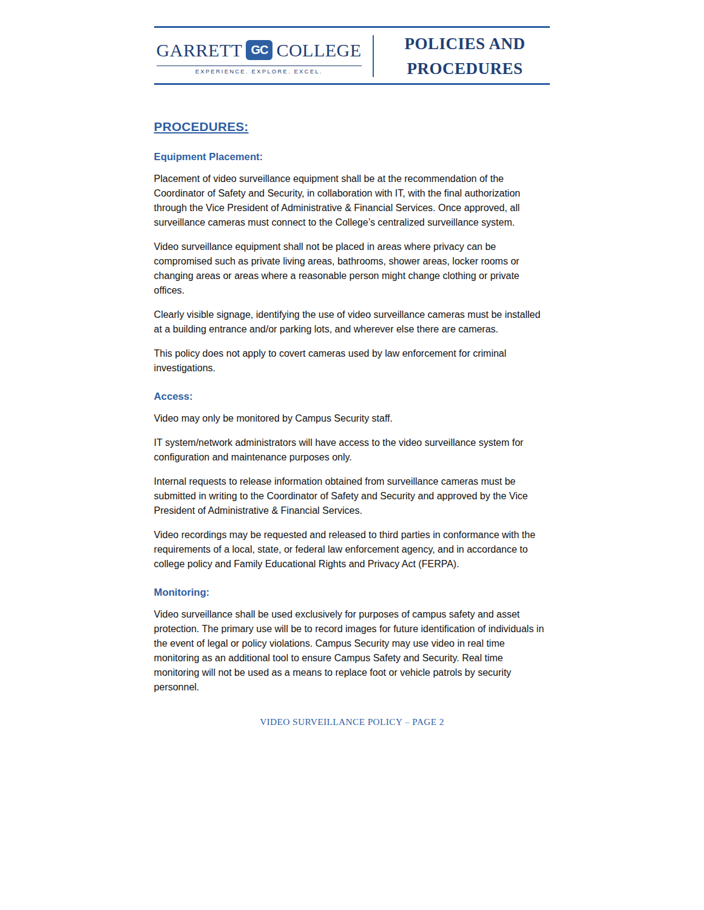GARRETT GC COLLEGE
Experience. Explore. Excel.
POLICIES AND PROCEDURES
PROCEDURES:
Equipment Placement:
Placement of video surveillance equipment shall be at the recommendation of the Coordinator of Safety and Security, in collaboration with IT, with the final authorization through the Vice President of Administrative & Financial Services. Once approved, all surveillance cameras must connect to the College’s centralized surveillance system.
Video surveillance equipment shall not be placed in areas where privacy can be compromised such as private living areas, bathrooms, shower areas, locker rooms or changing areas or areas where a reasonable person might change clothing or private offices.
Clearly visible signage, identifying the use of video surveillance cameras must be installed at a building entrance and/or parking lots, and wherever else there are cameras.
This policy does not apply to covert cameras used by law enforcement for criminal investigations.
Access:
Video may only be monitored by Campus Security staff.
IT system/network administrators will have access to the video surveillance system for configuration and maintenance purposes only.
Internal requests to release information obtained from surveillance cameras must be submitted in writing to the Coordinator of Safety and Security and approved by the Vice President of Administrative & Financial Services.
Video recordings may be requested and released to third parties in conformance with the requirements of a local, state, or federal law enforcement agency, and in accordance to college policy and Family Educational Rights and Privacy Act (FERPA).
Monitoring:
Video surveillance shall be used exclusively for purposes of campus safety and asset protection. The primary use will be to record images for future identification of individuals in the event of legal or policy violations. Campus Security may use video in real time monitoring as an additional tool to ensure Campus Safety and Security. Real time monitoring will not be used as a means to replace foot or vehicle patrols by security personnel.
VIDEO SURVEILLANCE POLICY – PAGE 2